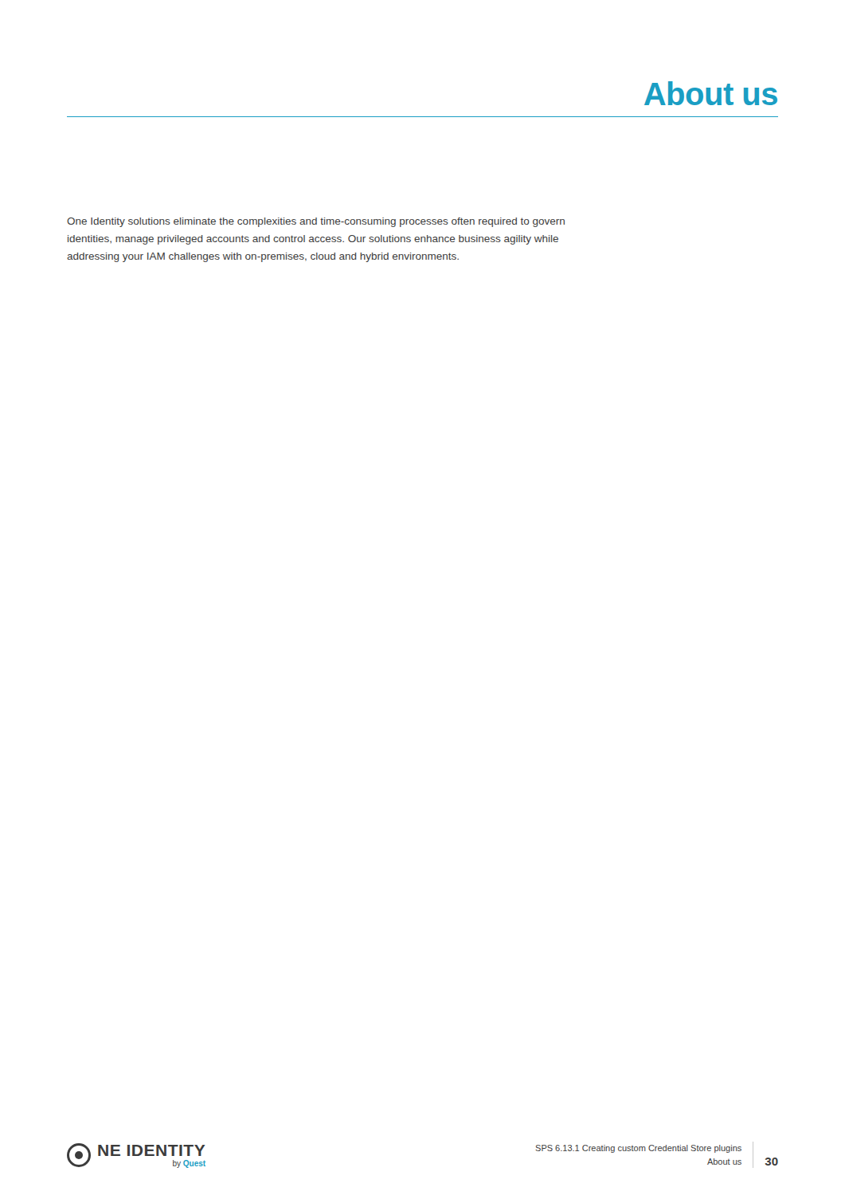About us
One Identity solutions eliminate the complexities and time-consuming processes often required to govern identities, manage privileged accounts and control access. Our solutions enhance business agility while addressing your IAM challenges with on-premises, cloud and hybrid environments.
NE IDENTITY by Quest
SPS 6.13.1 Creating custom Credential Store plugins
About us
30